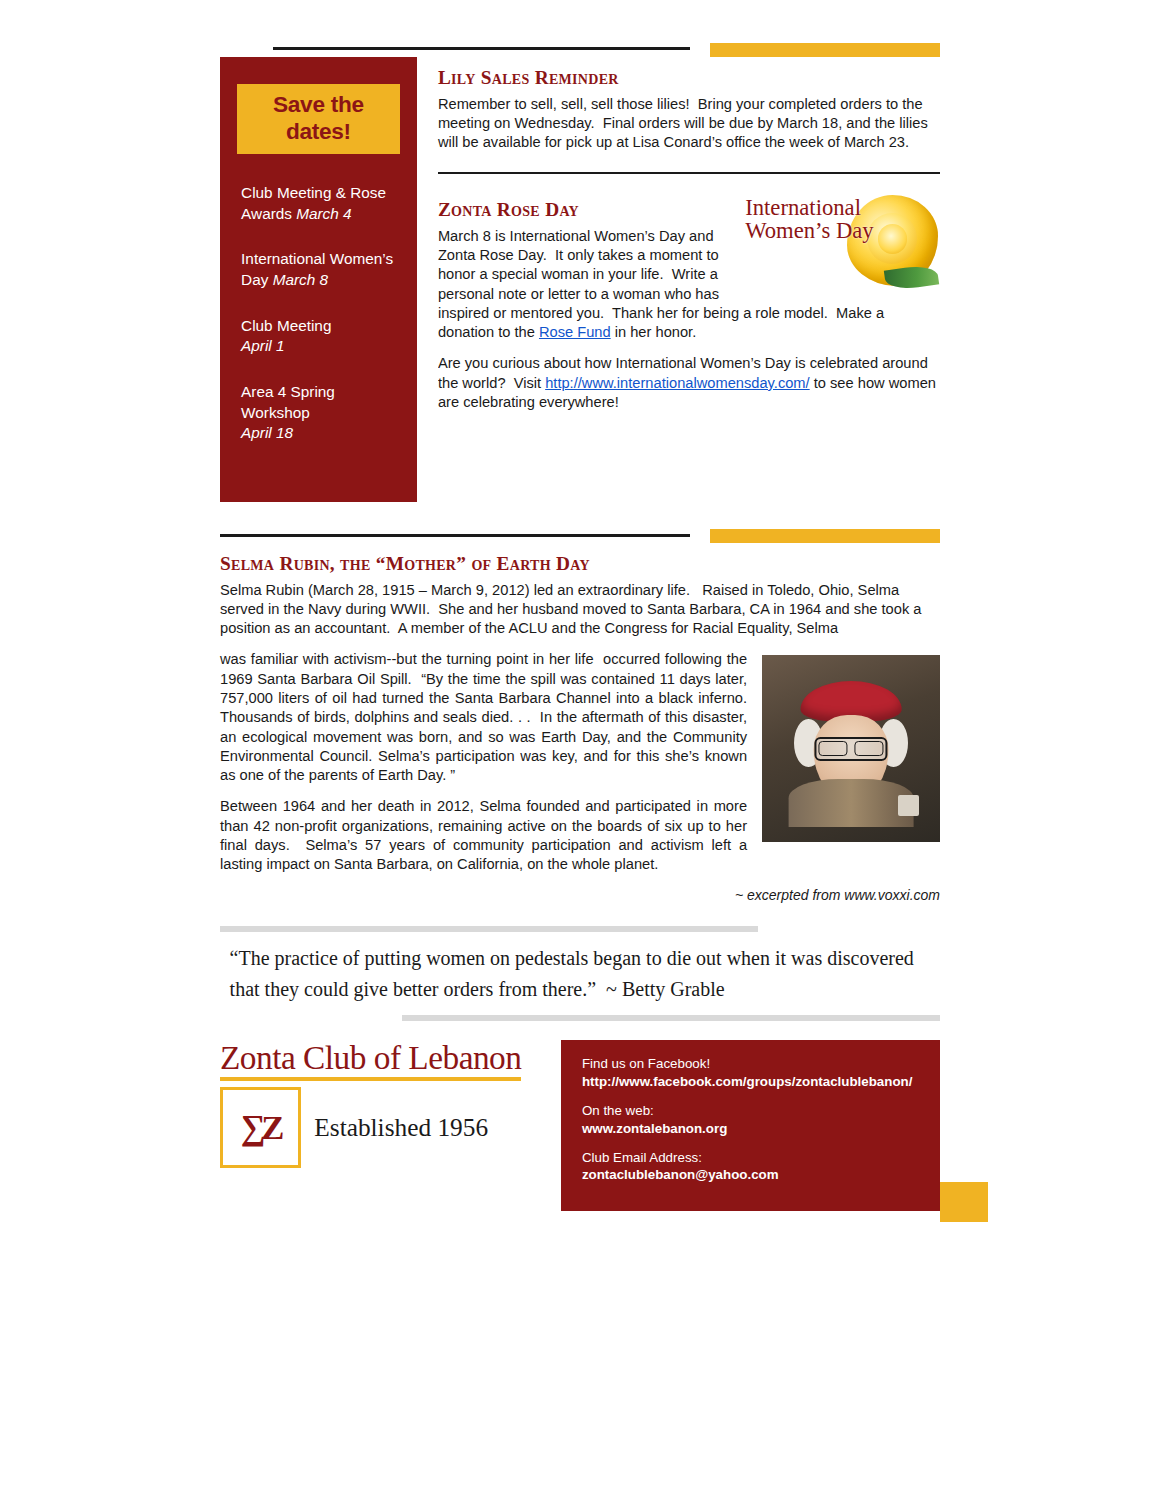Save the dates!
Club Meeting & Rose Awards March 4
International Women’s Day March 8
Club Meeting
April 1
Area 4 Spring Workshop
April 18
Lily Sales Reminder
Remember to sell, sell, sell those lilies! Bring your completed orders to the meeting on Wednesday. Final orders will be due by March 18, and the lilies will be available for pick up at Lisa Conard’s office the week of March 23.
International
Women’s Day
Zonta Rose Day
March 8 is International Women’s Day and Zonta Rose Day. It only takes a moment to honor a special woman in your life. Write a personal note or letter to a woman who has inspired or mentored you. Thank her for being a role model. Make a donation to the Rose Fund in her honor.
Are you curious about how International Women’s Day is celebrated around the world? Visit http://www.internationalwomensday.com/ to see how women are celebrating everywhere!
Selma Rubin, the “Mother” of Earth Day
Selma Rubin (March 28, 1915 – March 9, 2012) led an extraordinary life. Raised in Toledo, Ohio, Selma served in the Navy during WWII. She and her husband moved to Santa Barbara, CA in 1964 and she took a position as an accountant. A member of the ACLU and the Congress for Racial Equality, Selma
was familiar with activism--but the turning point in her life occurred following the 1969 Santa Barbara Oil Spill. “By the time the spill was contained 11 days later, 757,000 liters of oil had turned the Santa Barbara Channel into a black inferno. Thousands of birds, dolphins and seals died. . . In the aftermath of this disaster, an ecological movement was born, and so was Earth Day, and the Community Environmental Council. Selma’s participation was key, and for this she’s known as one of the parents of Earth Day. ”
Between 1964 and her death in 2012, Selma founded and participated in more than 42 non-profit organizations, remaining active on the boards of six up to her final days. Selma’s 57 years of community participation and activism left a lasting impact on Santa Barbara, on California, on the whole planet.
~ excerpted from www.voxxi.com
“The practice of putting women on pedestals began to die out when it was discovered that they could give better orders from there.” ~ Betty Grable
Zonta Club of Lebanon
∑Z
Established 1956
Find us on Facebook!
http://www.facebook.com/groups/zontaclublebanon/
On the web:
www.zontalebanon.org
Club Email Address:
zontaclublebanon@yahoo.com